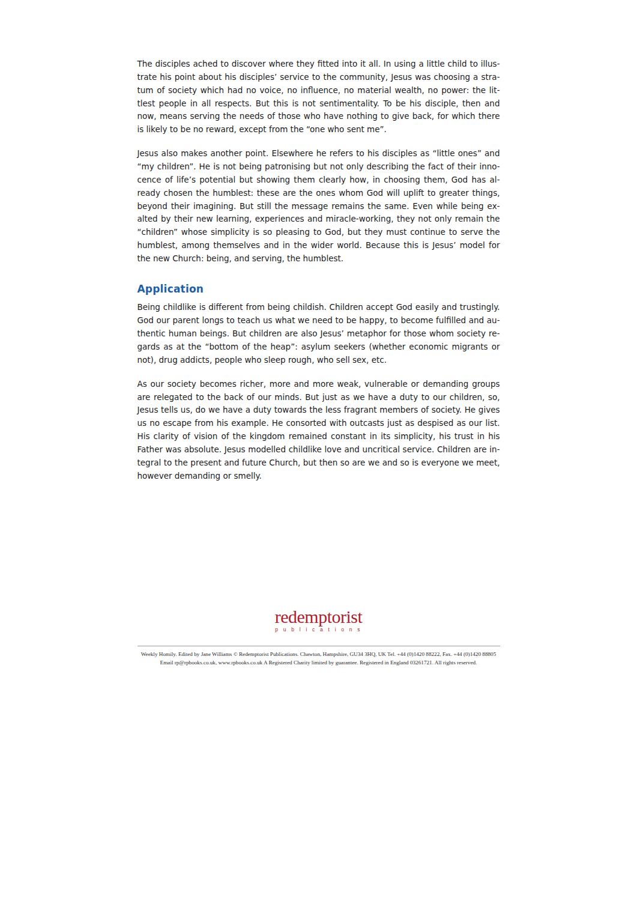The disciples ached to discover where they fitted into it all. In using a little child to illustrate his point about his disciples’ service to the community, Jesus was choosing a stratum of society which had no voice, no influence, no material wealth, no power: the littlest people in all respects. But this is not sentimentality. To be his disciple, then and now, means serving the needs of those who have nothing to give back, for which there is likely to be no reward, except from the “one who sent me”.
Jesus also makes another point. Elsewhere he refers to his disciples as “little ones” and “my children”. He is not being patronising but not only describing the fact of their innocence of life’s potential but showing them clearly how, in choosing them, God has already chosen the humblest: these are the ones whom God will uplift to greater things, beyond their imagining. But still the message remains the same. Even while being exalted by their new learning, experiences and miracle-working, they not only remain the “children” whose simplicity is so pleasing to God, but they must continue to serve the humblest, among themselves and in the wider world. Because this is Jesus’ model for the new Church: being, and serving, the humblest.
Application
Being childlike is different from being childish. Children accept God easily and trustingly. God our parent longs to teach us what we need to be happy, to become fulfilled and authentic human beings. But children are also Jesus’ metaphor for those whom society regards as at the “bottom of the heap”: asylum seekers (whether economic migrants or not), drug addicts, people who sleep rough, who sell sex, etc.
As our society becomes richer, more and more weak, vulnerable or demanding groups are relegated to the back of our minds. But just as we have a duty to our children, so, Jesus tells us, do we have a duty towards the less fragrant members of society. He gives us no escape from his example. He consorted with outcasts just as despised as our list. His clarity of vision of the kingdom remained constant in its simplicity, his trust in his Father was absolute. Jesus modelled childlike love and uncritical service. Children are integral to the present and future Church, but then so are we and so is everyone we meet, however demanding or smelly.
redemptorist p u b l i c a t i o n s
Weekly Homily. Edited by Jane Williams © Redemptorist Publications. Chawton, Hampshire, GU34 3HQ, UK Tel. +44 (0)1420 88222, Fax. +44 (0)1420 88805
Email rp@rpbooks.co.uk, www.rpbooks.co.uk A Registered Charity limited by guarantee. Registered in England 03261721. All rights reserved.